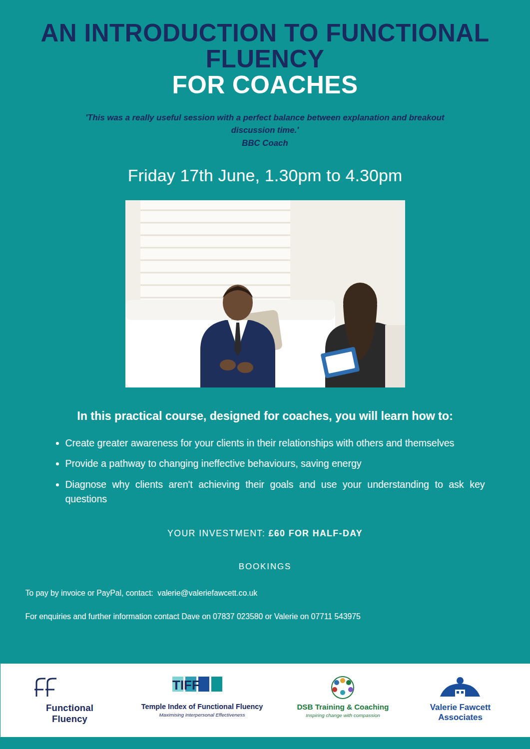An Introduction to Functional Fluency for Coaches
'This was a really useful session with a perfect balance between explanation and breakout discussion time.' BBC Coach
Friday 17th June, 1.30pm to 4.30pm
In this practical course, designed for coaches, you will learn how to:
Create greater awareness for your clients in their relationships with others and themselves
Provide a pathway to changing ineffective behaviours, saving energy
Diagnose why clients aren't achieving their goals and use your understanding to ask key questions
YOUR INVESTMENT: £60 FOR HALF-DAY
BOOKINGS
To pay by invoice or PayPal, contact: valerie@valeriefawcett.co.uk
For enquiries and further information contact Dave on 07837 023580 or Valerie on 07711 543975
Functional
Fluency
TIFF
Temple Index of Functional Fluency
Maximising Interpersonal Effectiveness
DSB Training & Coaching
Inspiring change with compassion
Valerie Fawcett
Associates